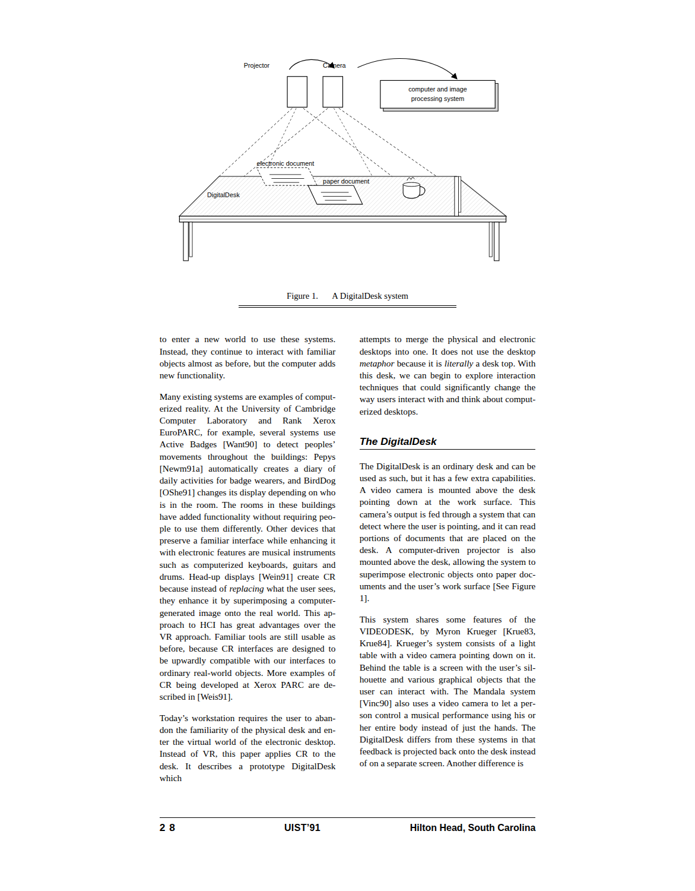Projector Camera computer and image processing system electronic document paper document DigitalDesk
Figure 1. A DigitalDesk system
to enter a new world to use these systems. Instead, they continue to interact with familiar objects almost as before, but the computer adds new functionality.
Many existing systems are examples of computerized reality. At the University of Cambridge Computer Laboratory and Rank Xerox EuroPARC, for example, several systems use Active Badges [Want90] to detect peoples’ movements throughout the buildings: Pepys [Newm91a] automatically creates a diary of daily activities for badge wearers, and BirdDog [OShe91] changes its display depending on who is in the room. The rooms in these buildings have added functionality without requiring people to use them differently. Other devices that preserve a familiar interface while enhancing it with electronic features are musical instruments such as computerized keyboards, guitars and drums. Head-up displays [Wein91] create CR because instead of replacing what the user sees, they enhance it by superimposing a computer-generated image onto the real world. This approach to HCI has great advantages over the VR approach. Familiar tools are still usable as before, because CR interfaces are designed to be upwardly compatible with our interfaces to ordinary real-world objects. More examples of CR being developed at Xerox PARC are described in [Weis91].
Today’s workstation requires the user to abandon the familiarity of the physical desk and enter the virtual world of the electronic desktop. Instead of VR, this paper applies CR to the desk. It describes a prototype DigitalDesk which
attempts to merge the physical and electronic desktops into one. It does not use the desktop metaphor because it is literally a desk top. With this desk, we can begin to explore interaction techniques that could significantly change the way users interact with and think about computerized desktops.
The DigitalDesk
The DigitalDesk is an ordinary desk and can be used as such, but it has a few extra capabilities. A video camera is mounted above the desk pointing down at the work surface. This camera’s output is fed through a system that can detect where the user is pointing, and it can read portions of documents that are placed on the desk. A computer-driven projector is also mounted above the desk, allowing the system to superimpose electronic objects onto paper documents and the user’s work surface [See Figure 1].
This system shares some features of the VIDEODESK, by Myron Krueger [Krue83, Krue84]. Krueger’s system consists of a light table with a video camera pointing down on it. Behind the table is a screen with the user’s silhouette and various graphical objects that the user can interact with. The Mandala system [Vinc90] also uses a video camera to let a person control a musical performance using his or her entire body instead of just the hands. The DigitalDesk differs from these systems in that feedback is projected back onto the desk instead of on a separate screen. Another difference is
2 8
UIST’91
Hilton Head, South Carolina